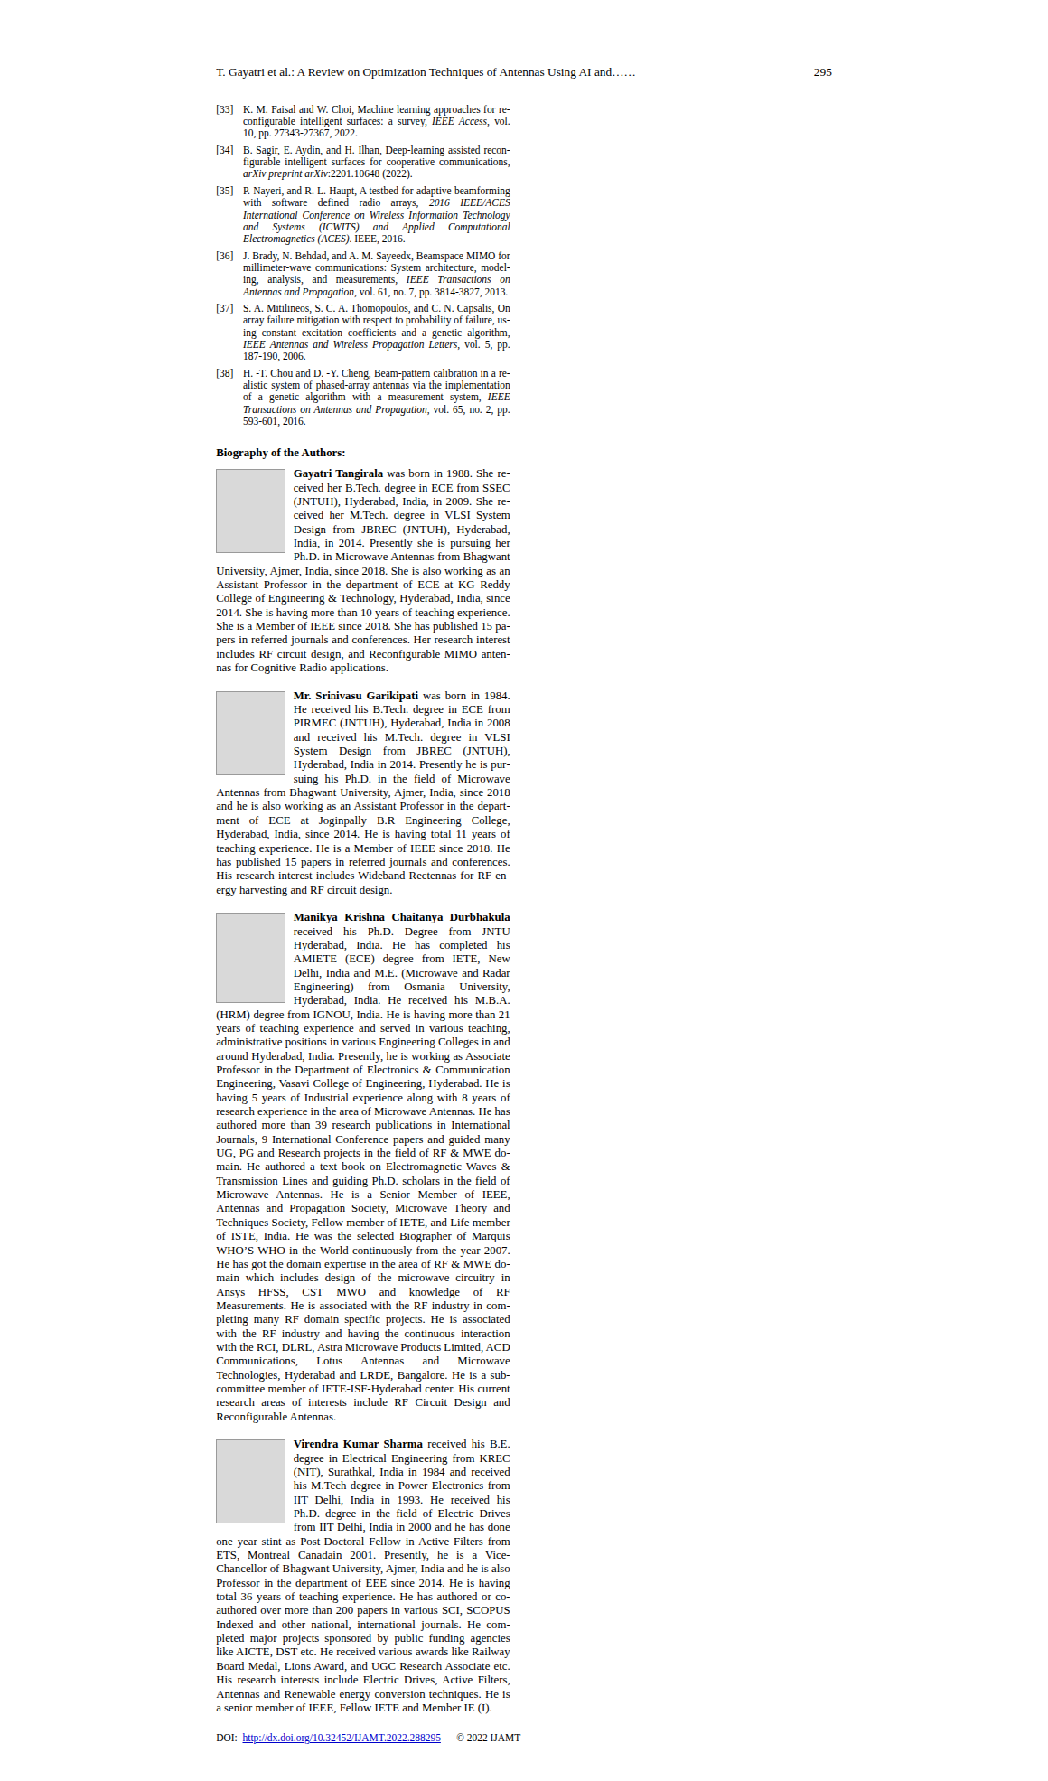T. Gayatri et al.: A Review on Optimization Techniques of Antennas Using AI and……
295
[33] K. M. Faisal and W. Choi, Machine learning approaches for reconfigurable intelligent surfaces: a survey, IEEE Access, vol. 10, pp. 27343-27367, 2022.
[34] B. Sagir, E. Aydin, and H. Ilhan, Deep-learning assisted reconfigurable intelligent surfaces for cooperative communications, arXiv preprint arXiv:2201.10648 (2022).
[35] P. Nayeri, and R. L. Haupt, A testbed for adaptive beamforming with software defined radio arrays, 2016 IEEE/ACES International Conference on Wireless Information Technology and Systems (ICWITS) and Applied Computational Electromagnetics (ACES). IEEE, 2016.
[36] J. Brady, N. Behdad, and A. M. Sayeedx, Beamspace MIMO for millimeter-wave communications: System architecture, modeling, analysis, and measurements, IEEE Transactions on Antennas and Propagation, vol. 61, no. 7, pp. 3814-3827, 2013.
[37] S. A. Mitilineos, S. C. A. Thomopoulos, and C. N. Capsalis, On array failure mitigation with respect to probability of failure, using constant excitation coefficients and a genetic algorithm, IEEE Antennas and Wireless Propagation Letters, vol. 5, pp. 187-190, 2006.
[38] H. -T. Chou and D. -Y. Cheng, Beam-pattern calibration in a realistic system of phased-array antennas via the implementation of a genetic algorithm with a measurement system, IEEE Transactions on Antennas and Propagation, vol. 65, no. 2, pp. 593-601, 2016.
Biography of the Authors:
Gayatri Tangirala was born in 1988. She received her B.Tech. degree in ECE from SSEC (JNTUH), Hyderabad, India, in 2009. She received her M.Tech. degree in VLSI System Design from JBREC (JNTUH), Hyderabad, India, in 2014. Presently she is pursuing her Ph.D. in Microwave Antennas from Bhagwant University, Ajmer, India, since 2018. She is also working as an Assistant Professor in the department of ECE at KG Reddy College of Engineering & Technology, Hyderabad, India, since 2014. She is having more than 10 years of teaching experience. She is a Member of IEEE since 2018. She has published 15 papers in referred journals and conferences. Her research interest includes RF circuit design, and Reconfigurable MIMO antennas for Cognitive Radio applications.
Mr. Srinivasu Garikipati was born in 1984. He received his B.Tech. degree in ECE from PIRMEC (JNTUH), Hyderabad, India in 2008 and received his M.Tech. degree in VLSI System Design from JBREC (JNTUH), Hyderabad, India in 2014. Presently he is pursuing his Ph.D. in the field of Microwave Antennas from Bhagwant University, Ajmer, India, since 2018 and he is also working as an Assistant Professor in the department of ECE at Joginpally B.R Engineering College, Hyderabad, India, since 2014. He is having total 11 years of teaching experience. He is a Member of IEEE since 2018. He has published 15 papers in referred journals and conferences. His research interest includes Wideband Rectennas for RF energy harvesting and RF circuit design.
Manikya Krishna Chaitanya Durbhakula received his Ph.D. Degree from JNTU Hyderabad, India. He has completed his AMIETE (ECE) degree from IETE, New Delhi, India and M.E. (Microwave and Radar Engineering) from Osmania University, Hyderabad, India. He received his M.B.A. (HRM) degree from IGNOU, India. He is having more than 21 years of teaching experience and served in various teaching, administrative positions in various Engineering Colleges in and around Hyderabad, India. Presently, he is working as Associate Professor in the Department of Electronics & Communication Engineering, Vasavi College of Engineering, Hyderabad. He is having 5 years of Industrial experience along with 8 years of research experience in the area of Microwave Antennas. He has authored more than 39 research publications in International Journals, 9 International Conference papers and guided many UG, PG and Research projects in the field of RF & MWE domain. He authored a text book on Electromagnetic Waves & Transmission Lines and guiding Ph.D. scholars in the field of Microwave Antennas. He is a Senior Member of IEEE, Antennas and Propagation Society, Microwave Theory and Techniques Society, Fellow member of IETE, and Life member of ISTE, India. He was the selected Biographer of Marquis WHO’S WHO in the World continuously from the year 2007. He has got the domain expertise in the area of RF & MWE domain which includes design of the microwave circuitry in Ansys HFSS, CST MWO and knowledge of RF Measurements. He is associated with the RF industry in completing many RF domain specific projects. He is associated with the RF industry and having the continuous interaction with the RCI, DLRL, Astra Microwave Products Limited, ACD Communications, Lotus Antennas and Microwave Technologies, Hyderabad and LRDE, Bangalore. He is a sub-committee member of IETE-ISF-Hyderabad center. His current research areas of interests include RF Circuit Design and Reconfigurable Antennas.
Virendra Kumar Sharma received his B.E. degree in Electrical Engineering from KREC (NIT), Surathkal, India in 1984 and received his M.Tech degree in Power Electronics from IIT Delhi, India in 1993. He received his Ph.D. degree in the field of Electric Drives from IIT Delhi, India in 2000 and he has done one year stint as Post-Doctoral Fellow in Active Filters from ETS, Montreal Canadain 2001. Presently, he is a Vice-Chancellor of Bhagwant University, Ajmer, India and he is also Professor in the department of EEE since 2014. He is having total 36 years of teaching experience. He has authored or co-authored over more than 200 papers in various SCI, SCOPUS Indexed and other national, international journals. He completed major projects sponsored by public funding agencies like AICTE, DST etc. He received various awards like Railway Board Medal, Lions Award, and UGC Research Associate etc. His research interests include Electric Drives, Active Filters, Antennas and Renewable energy conversion techniques. He is a senior member of IEEE, Fellow IETE and Member IE (I).
DOI: http://dx.doi.org/10.32452/IJAMT.2022.288295 © 2022 IJAMT